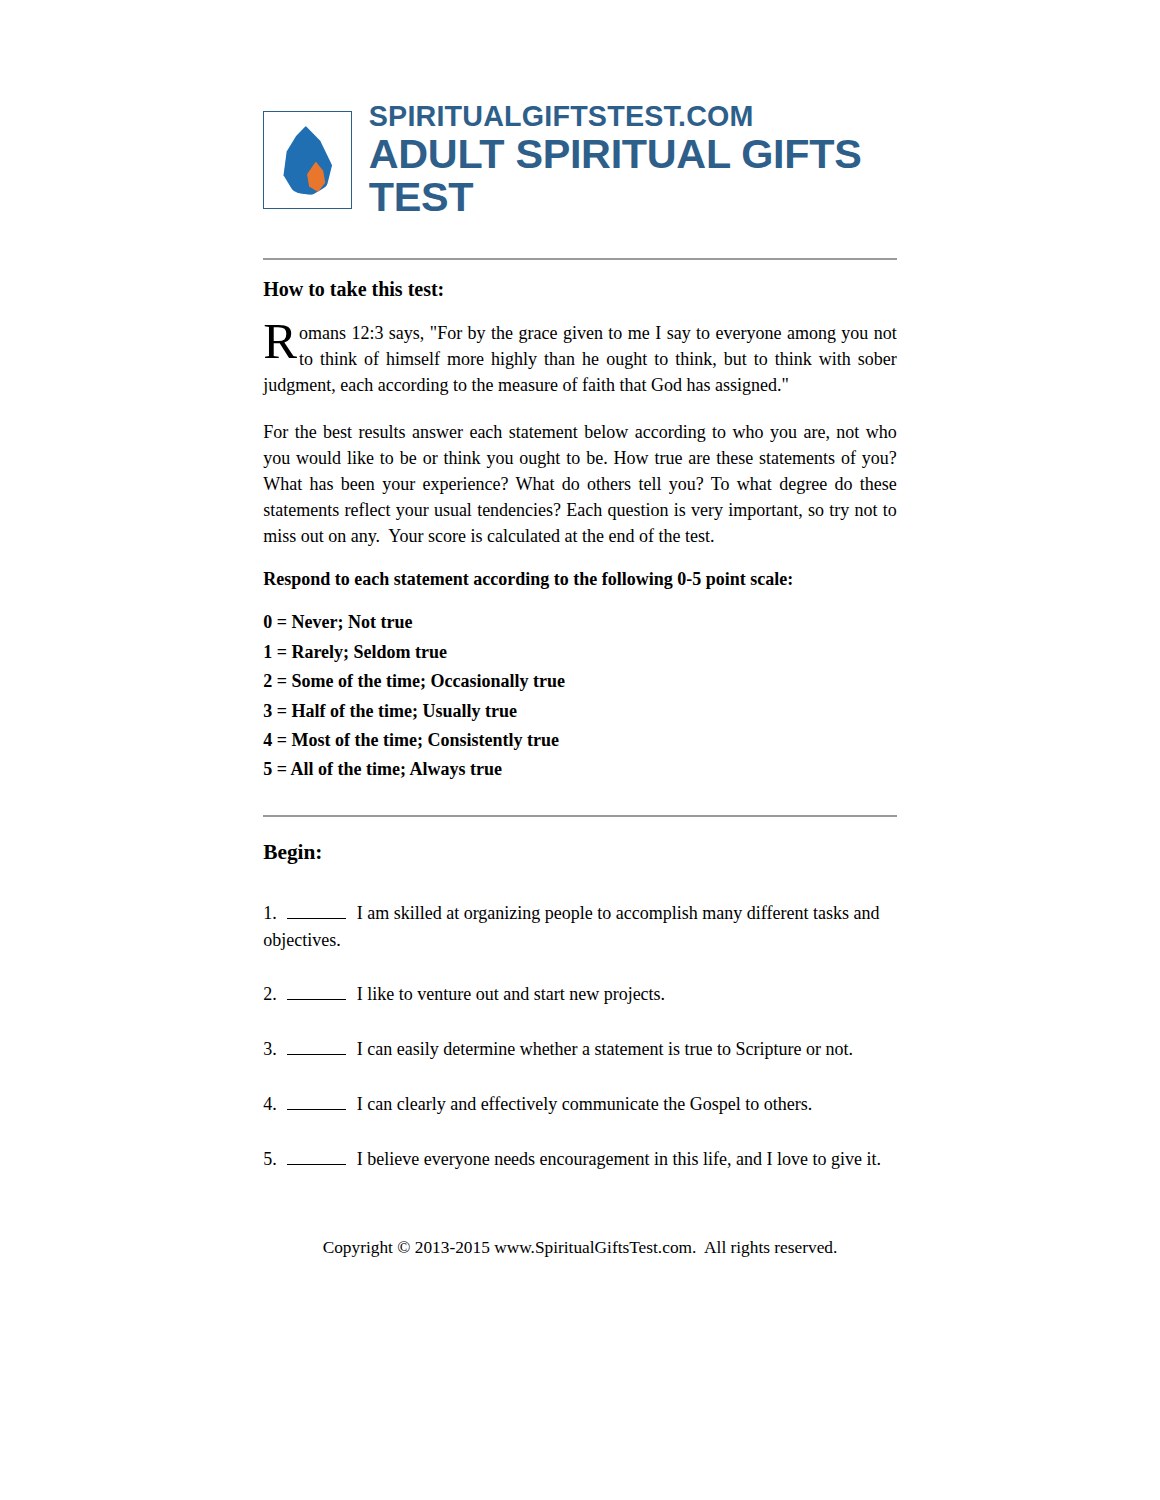SPIRITUALGIFTSTEST.COM
ADULT SPIRITUAL GIFTS TEST
How to take this test:
Romans 12:3 says, "For by the grace given to me I say to everyone among you not to think of himself more highly than he ought to think, but to think with sober judgment, each according to the measure of faith that God has assigned."
For the best results answer each statement below according to who you are, not who you would like to be or think you ought to be. How true are these statements of you? What has been your experience? What do others tell you? To what degree do these statements reflect your usual tendencies? Each question is very important, so try not to miss out on any. Your score is calculated at the end of the test.
Respond to each statement according to the following 0-5 point scale:
0 = Never; Not true
1 = Rarely; Seldom true
2 = Some of the time; Occasionally true
3 = Half of the time; Usually true
4 = Most of the time; Consistently true
5 = All of the time; Always true
Begin:
1. I am skilled at organizing people to accomplish many different tasks and objectives.
2. I like to venture out and start new projects.
3. I can easily determine whether a statement is true to Scripture or not.
4. I can clearly and effectively communicate the Gospel to others.
5. I believe everyone needs encouragement in this life, and I love to give it.
Copyright © 2013-2015 www.SpiritualGiftsTest.com. All rights reserved.